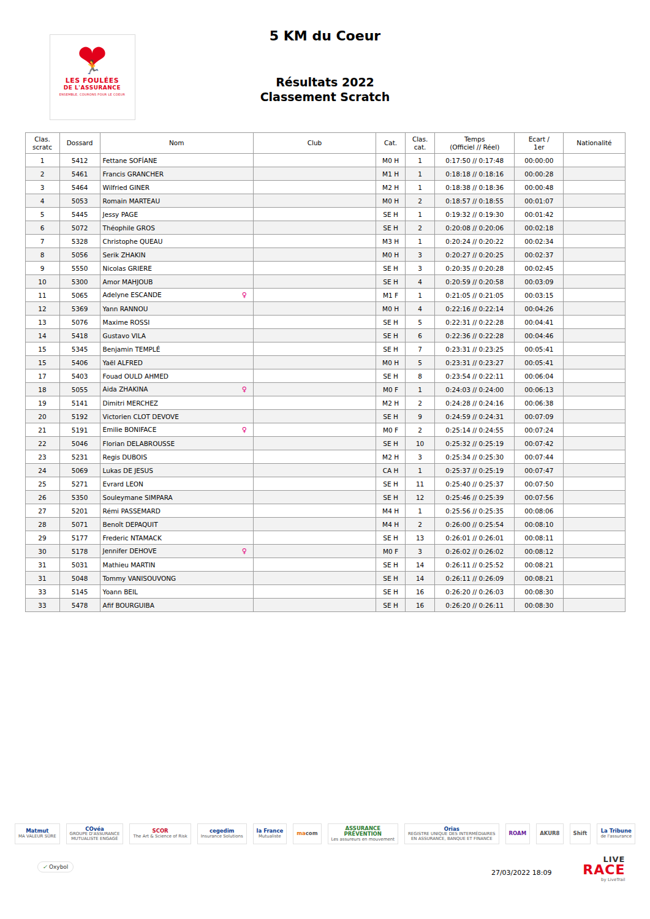❤🏃
LES FOULÉES
DE L'ASSURANCE
ENSEMBLE, COURONS POUR LE COEUR
5 KM du Coeur
Résultats 2022
Classement Scratch
| Clas. scratc | Dossard | Nom | Club | Cat. | Clas. cat. | Temps (Officiel // Réel) | Ecart / 1er | Nationalité |
| --- | --- | --- | --- | --- | --- | --- | --- | --- |
| 1 | 5412 | Fettane SOFÍANE | | M0 H | 1 | 0:17:50 // 0:17:48 | 00:00:00 | |
| 2 | 5461 | Francis GRANCHER | | M1 H | 1 | 0:18:18 // 0:18:16 | 00:00:28 | |
| 3 | 5464 | Wilfried GINER | | M2 H | 1 | 0:18:38 // 0:18:36 | 00:00:48 | |
| 4 | 5053 | Romain MARTEAU | | M0 H | 2 | 0:18:57 // 0:18:55 | 00:01:07 | |
| 5 | 5445 | Jessy PAGE | | SE H | 1 | 0:19:32 // 0:19:30 | 00:01:42 | |
| 6 | 5072 | Théophile GROS | | SE H | 2 | 0:20:08 // 0:20:06 | 00:02:18 | |
| 7 | 5328 | Christophe QUEAU | | M3 H | 1 | 0:20:24 // 0:20:22 | 00:02:34 | |
| 8 | 5056 | Serik ZHAKIN | | M0 H | 3 | 0:20:27 // 0:20:25 | 00:02:37 | |
| 9 | 5550 | Nicolas GRIERE | | SE H | 3 | 0:20:35 // 0:20:28 | 00:02:45 | |
| 10 | 5300 | Amor MAHJOUB | | SE H | 4 | 0:20:59 // 0:20:58 | 00:03:09 | |
| 11 | 5065 | Adelyne ESCANDE ♀ | | M1 F | 1 | 0:21:05 // 0:21:05 | 00:03:15 | |
| 12 | 5369 | Yann RANNOU | | M0 H | 4 | 0:22:16 // 0:22:14 | 00:04:26 | |
| 13 | 5076 | Maxime ROSSI | | SE H | 5 | 0:22:31 // 0:22:28 | 00:04:41 | |
| 14 | 5418 | Gustavo VILA | | SE H | 6 | 0:22:36 // 0:22:28 | 00:04:46 | |
| 15 | 5345 | Benjamin TEMPLÉ | | SE H | 7 | 0:23:31 // 0:23:25 | 00:05:41 | |
| 15 | 5406 | Yaël ALFRED | | M0 H | 5 | 0:23:31 // 0:23:27 | 00:05:41 | |
| 17 | 5403 | Fouad OULD AHMED | | SE H | 8 | 0:23:54 // 0:22:11 | 00:06:04 | |
| 18 | 5055 | Aida ZHAKINA ♀ | | M0 F | 1 | 0:24:03 // 0:24:00 | 00:06:13 | |
| 19 | 5141 | Dimitri MERCHEZ | | M2 H | 2 | 0:24:28 // 0:24:16 | 00:06:38 | |
| 20 | 5192 | Victorien CLOT DEVOVE | | SE H | 9 | 0:24:59 // 0:24:31 | 00:07:09 | |
| 21 | 5191 | Emilie BONIFACE ♀ | | M0 F | 2 | 0:25:14 // 0:24:55 | 00:07:24 | |
| 22 | 5046 | Florian DELABROUSSE | | SE H | 10 | 0:25:32 // 0:25:19 | 00:07:42 | |
| 23 | 5231 | Regis DUBOIS | | M2 H | 3 | 0:25:34 // 0:25:30 | 00:07:44 | |
| 24 | 5069 | Lukas DE JESUS | | CA H | 1 | 0:25:37 // 0:25:19 | 00:07:47 | |
| 25 | 5271 | Evrard LEON | | SE H | 11 | 0:25:40 // 0:25:37 | 00:07:50 | |
| 26 | 5350 | Souleymane SIMPARA | | SE H | 12 | 0:25:46 // 0:25:39 | 00:07:56 | |
| 27 | 5201 | Rémi PASSEMARD | | M4 H | 1 | 0:25:56 // 0:25:35 | 00:08:06 | |
| 28 | 5071 | Benoît DEPAQUIT | | M4 H | 2 | 0:26:00 // 0:25:54 | 00:08:10 | |
| 29 | 5177 | Frederic NTAMACK | | SE H | 13 | 0:26:01 // 0:26:01 | 00:08:11 | |
| 30 | 5178 | Jennifer DEHOVE ♀ | | M0 F | 3 | 0:26:02 // 0:26:02 | 00:08:12 | |
| 31 | 5031 | Mathieu MARTIN | | SE H | 14 | 0:26:11 // 0:25:52 | 00:08:21 | |
| 31 | 5048 | Tommy VANISOUVONG | | SE H | 14 | 0:26:11 // 0:26:09 | 00:08:21 | |
| 33 | 5145 | Yoann BEIL | | SE H | 16 | 0:26:20 // 0:26:03 | 00:08:30 | |
| 33 | 5478 | Afif BOURGUIBA | | SE H | 16 | 0:26:20 // 0:26:11 | 00:08:30 | |
Matmut MA VALEUR SÛRE
COvéa GROUPE D'ASSURANCE
MUTUALISTE ENGAGÉ
SCOR The Art & Science of Risk
cegedim Insurance Solutions
la France Mutualiste
macom
ASSURANCE
PRÉVENTION Les assureurs en mouvement
Orias REGISTRE UNIQUE DES INTERMÉDIAIRES
EN ASSURANCE, BANQUE ET FINANCE
ROAM
AKUR8
Shift
La Tribune de l'assurance
✓ Oxybol
27/03/2022 18:09
LIVE
RACE
by LiveTrail